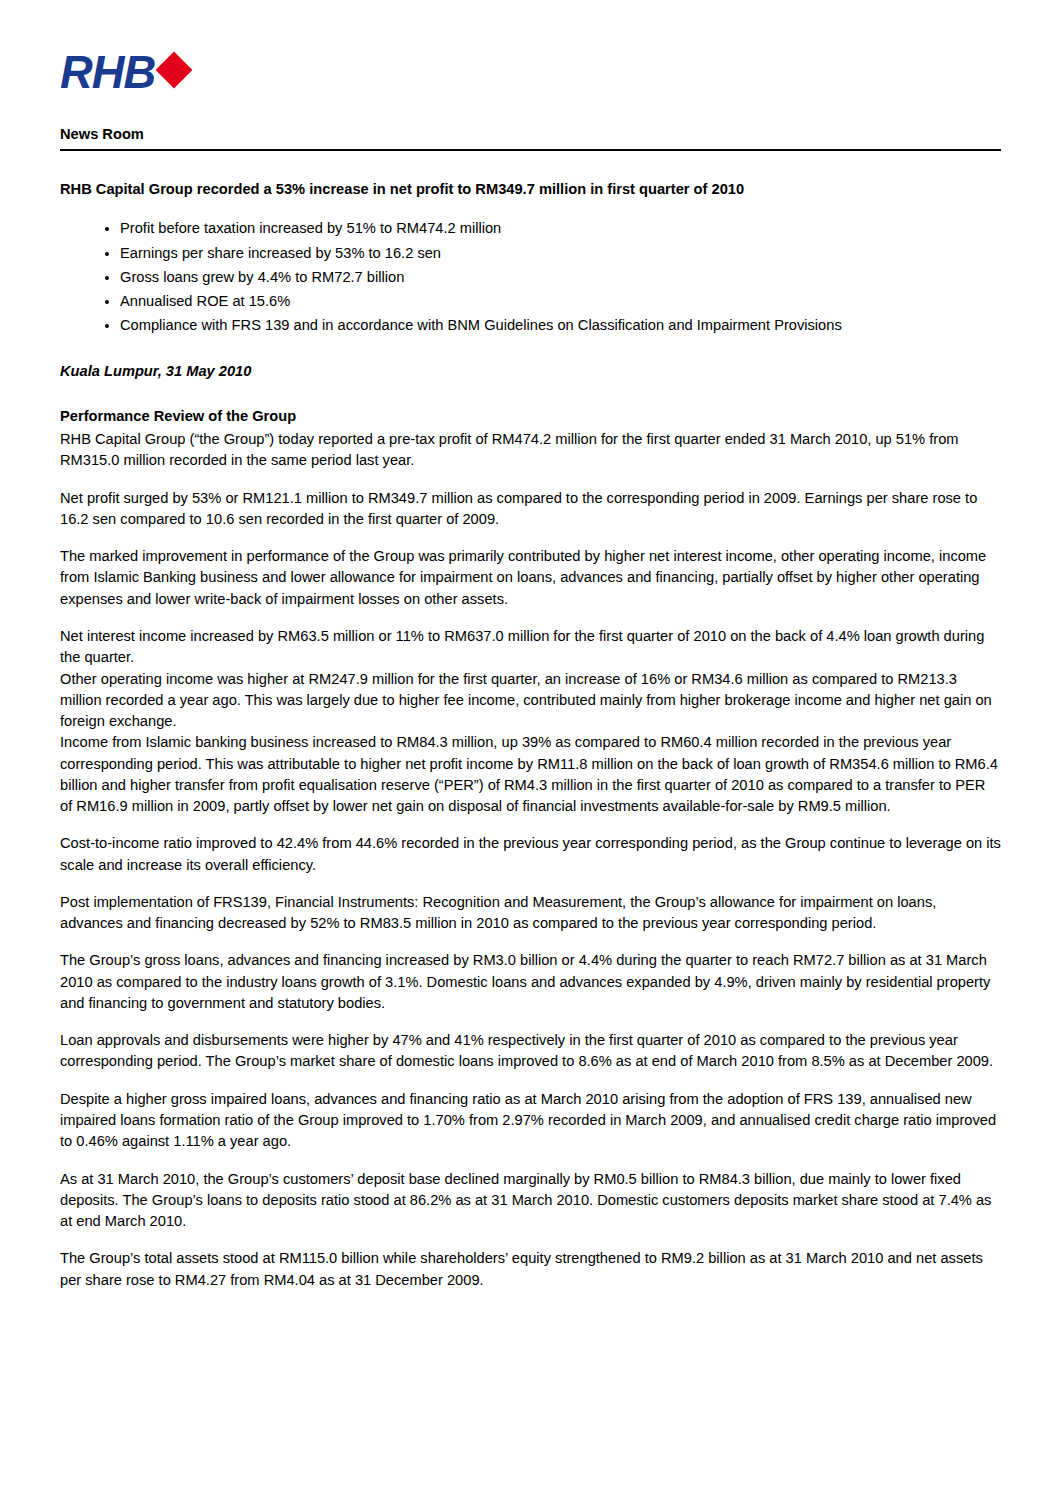RHB
News Room
RHB Capital Group recorded a 53% increase in net profit to RM349.7 million in first quarter of 2010
Profit before taxation increased by 51% to RM474.2 million
Earnings per share increased by 53% to 16.2 sen
Gross loans grew by 4.4% to RM72.7 billion
Annualised ROE at 15.6%
Compliance with FRS 139 and in accordance with BNM Guidelines on Classification and Impairment Provisions
Kuala Lumpur, 31 May 2010
Performance Review of the Group
RHB Capital Group (“the Group”) today reported a pre-tax profit of RM474.2 million for the first quarter ended 31 March 2010, up 51% from RM315.0 million recorded in the same period last year.
Net profit surged by 53% or RM121.1 million to RM349.7 million as compared to the corresponding period in 2009. Earnings per share rose to 16.2 sen compared to 10.6 sen recorded in the first quarter of 2009.
The marked improvement in performance of the Group was primarily contributed by higher net interest income, other operating income, income from Islamic Banking business and lower allowance for impairment on loans, advances and financing, partially offset by higher other operating expenses and lower write-back of impairment losses on other assets.
Net interest income increased by RM63.5 million or 11% to RM637.0 million for the first quarter of 2010 on the back of 4.4% loan growth during the quarter.
Other operating income was higher at RM247.9 million for the first quarter, an increase of 16% or RM34.6 million as compared to RM213.3 million recorded a year ago. This was largely due to higher fee income, contributed mainly from higher brokerage income and higher net gain on foreign exchange.
Income from Islamic banking business increased to RM84.3 million, up 39% as compared to RM60.4 million recorded in the previous year corresponding period. This was attributable to higher net profit income by RM11.8 million on the back of loan growth of RM354.6 million to RM6.4 billion and higher transfer from profit equalisation reserve (“PER”) of RM4.3 million in the first quarter of 2010 as compared to a transfer to PER of RM16.9 million in 2009, partly offset by lower net gain on disposal of financial investments available-for-sale by RM9.5 million.
Cost-to-income ratio improved to 42.4% from 44.6% recorded in the previous year corresponding period, as the Group continue to leverage on its scale and increase its overall efficiency.
Post implementation of FRS139, Financial Instruments: Recognition and Measurement, the Group’s allowance for impairment on loans, advances and financing decreased by 52% to RM83.5 million in 2010 as compared to the previous year corresponding period.
The Group’s gross loans, advances and financing increased by RM3.0 billion or 4.4% during the quarter to reach RM72.7 billion as at 31 March 2010 as compared to the industry loans growth of 3.1%. Domestic loans and advances expanded by 4.9%, driven mainly by residential property and financing to government and statutory bodies.
Loan approvals and disbursements were higher by 47% and 41% respectively in the first quarter of 2010 as compared to the previous year corresponding period. The Group’s market share of domestic loans improved to 8.6% as at end of March 2010 from 8.5% as at December 2009.
Despite a higher gross impaired loans, advances and financing ratio as at March 2010 arising from the adoption of FRS 139, annualised new impaired loans formation ratio of the Group improved to 1.70% from 2.97% recorded in March 2009, and annualised credit charge ratio improved to 0.46% against 1.11% a year ago.
As at 31 March 2010, the Group’s customers’ deposit base declined marginally by RM0.5 billion to RM84.3 billion, due mainly to lower fixed deposits. The Group’s loans to deposits ratio stood at 86.2% as at 31 March 2010. Domestic customers deposits market share stood at 7.4% as at end March 2010.
The Group’s total assets stood at RM115.0 billion while shareholders’ equity strengthened to RM9.2 billion as at 31 March 2010 and net assets per share rose to RM4.27 from RM4.04 as at 31 December 2009.